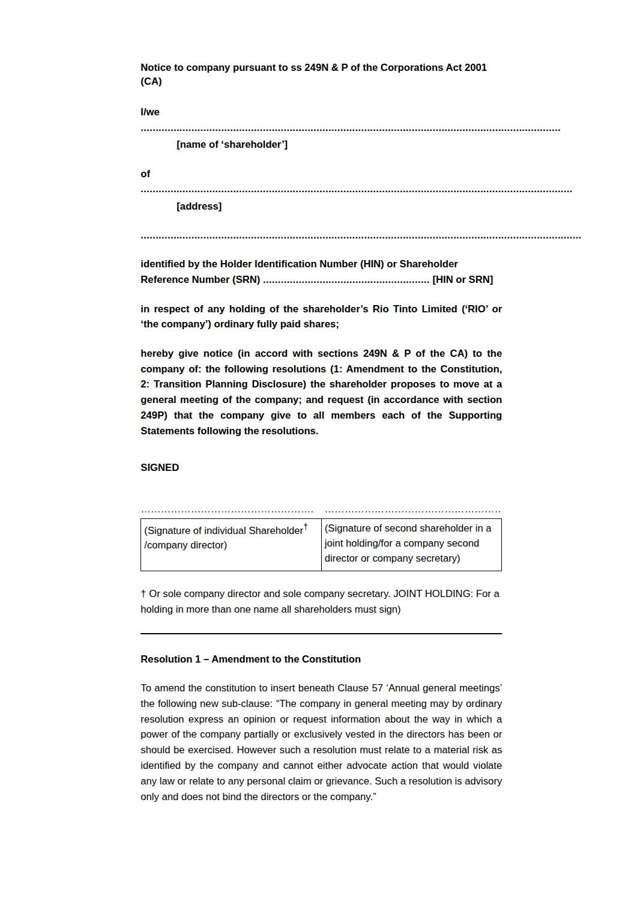Notice to company pursuant to ss 249N & P of the Corporations Act 2001 (CA)
I/we ............................................................................................................................................. [name of ‘shareholder’]
of ................................................................................................................................................. [address]
....................................................................................................................................................
identified by the Holder Identification Number (HIN) or Shareholder Reference Number (SRN) ........................................................ [HIN or SRN]
in respect of any holding of the shareholder’s Rio Tinto Limited (‘RIO’ or ‘the company’) ordinary fully paid shares;
hereby give notice (in accord with sections 249N & P of the CA) to the company of: the following resolutions (1: Amendment to the Constitution, 2: Transition Planning Disclosure) the shareholder proposes to move at a general meeting of the company; and request (in accordance with section 249P) that the company give to all members each of the Supporting Statements following the resolutions.
SIGNED
……………………………………………. …………………………………………………
| (Signature of individual Shareholder † /company director) | (Signature of second shareholder in a joint holding/for a company second director or company secretary) |
† Or sole company director and sole company secretary. JOINT HOLDING: For a holding in more than one name all shareholders must sign)
Resolution 1 – Amendment to the Constitution
To amend the constitution to insert beneath Clause 57 ‘Annual general meetings’ the following new sub-clause: “The company in general meeting may by ordinary resolution express an opinion or request information about the way in which a power of the company partially or exclusively vested in the directors has been or should be exercised. However such a resolution must relate to a material risk as identified by the company and cannot either advocate action that would violate any law or relate to any personal claim or grievance. Such a resolution is advisory only and does not bind the directors or the company.”